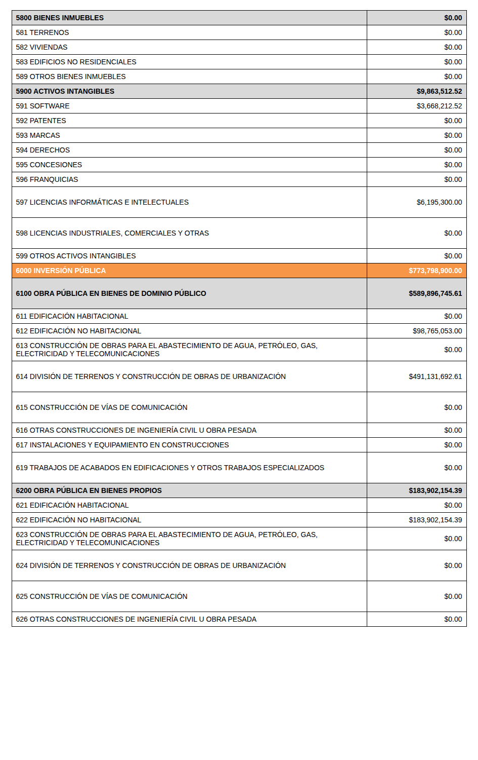| 5800 BIENES INMUEBLES | $0.00 |
| 581 TERRENOS | $0.00 |
| 582 VIVIENDAS | $0.00 |
| 583 EDIFICIOS NO RESIDENCIALES | $0.00 |
| 589 OTROS BIENES INMUEBLES | $0.00 |
| 5900 ACTIVOS INTANGIBLES | $9,863,512.52 |
| 591 SOFTWARE | $3,668,212.52 |
| 592 PATENTES | $0.00 |
| 593 MARCAS | $0.00 |
| 594 DERECHOS | $0.00 |
| 595 CONCESIONES | $0.00 |
| 596 FRANQUICIAS | $0.00 |
| 597 LICENCIAS INFORMÁTICAS E INTELECTUALES | $6,195,300.00 |
| 598 LICENCIAS INDUSTRIALES, COMERCIALES Y OTRAS | $0.00 |
| 599 OTROS ACTIVOS INTANGIBLES | $0.00 |
| 6000 INVERSIÓN PÚBLICA | $773,798,900.00 |
| 6100 OBRA PÚBLICA EN BIENES DE DOMINIO PÚBLICO | $589,896,745.61 |
| 611 EDIFICACIÓN HABITACIONAL | $0.00 |
| 612 EDIFICACIÓN NO HABITACIONAL | $98,765,053.00 |
| 613 CONSTRUCCIÓN DE OBRAS PARA EL ABASTECIMIENTO DE AGUA, PETRÓLEO, GAS, ELECTRICIDAD Y TELECOMUNICACIONES | $0.00 |
| 614 DIVISIÓN DE TERRENOS Y CONSTRUCCIÓN DE OBRAS DE URBANIZACIÓN | $491,131,692.61 |
| 615 CONSTRUCCIÓN DE VÍAS DE COMUNICACIÓN | $0.00 |
| 616 OTRAS CONSTRUCCIONES DE INGENIERÍA CIVIL U OBRA PESADA | $0.00 |
| 617 INSTALACIONES Y EQUIPAMIENTO EN CONSTRUCCIONES | $0.00 |
| 619 TRABAJOS DE ACABADOS EN EDIFICACIONES Y OTROS TRABAJOS ESPECIALIZADOS | $0.00 |
| 6200 OBRA PÚBLICA EN BIENES PROPIOS | $183,902,154.39 |
| 621 EDIFICACIÓN HABITACIONAL | $0.00 |
| 622 EDIFICACIÓN NO HABITACIONAL | $183,902,154.39 |
| 623 CONSTRUCCIÓN DE OBRAS PARA EL ABASTECIMIENTO DE AGUA, PETRÓLEO, GAS, ELECTRICIDAD Y TELECOMUNICACIONES | $0.00 |
| 624 DIVISIÓN DE TERRENOS Y CONSTRUCCIÓN DE OBRAS DE URBANIZACIÓN | $0.00 |
| 625 CONSTRUCCIÓN DE VÍAS DE COMUNICACIÓN | $0.00 |
| 626 OTRAS CONSTRUCCIONES DE INGENIERÍA CIVIL U OBRA PESADA | $0.00 |